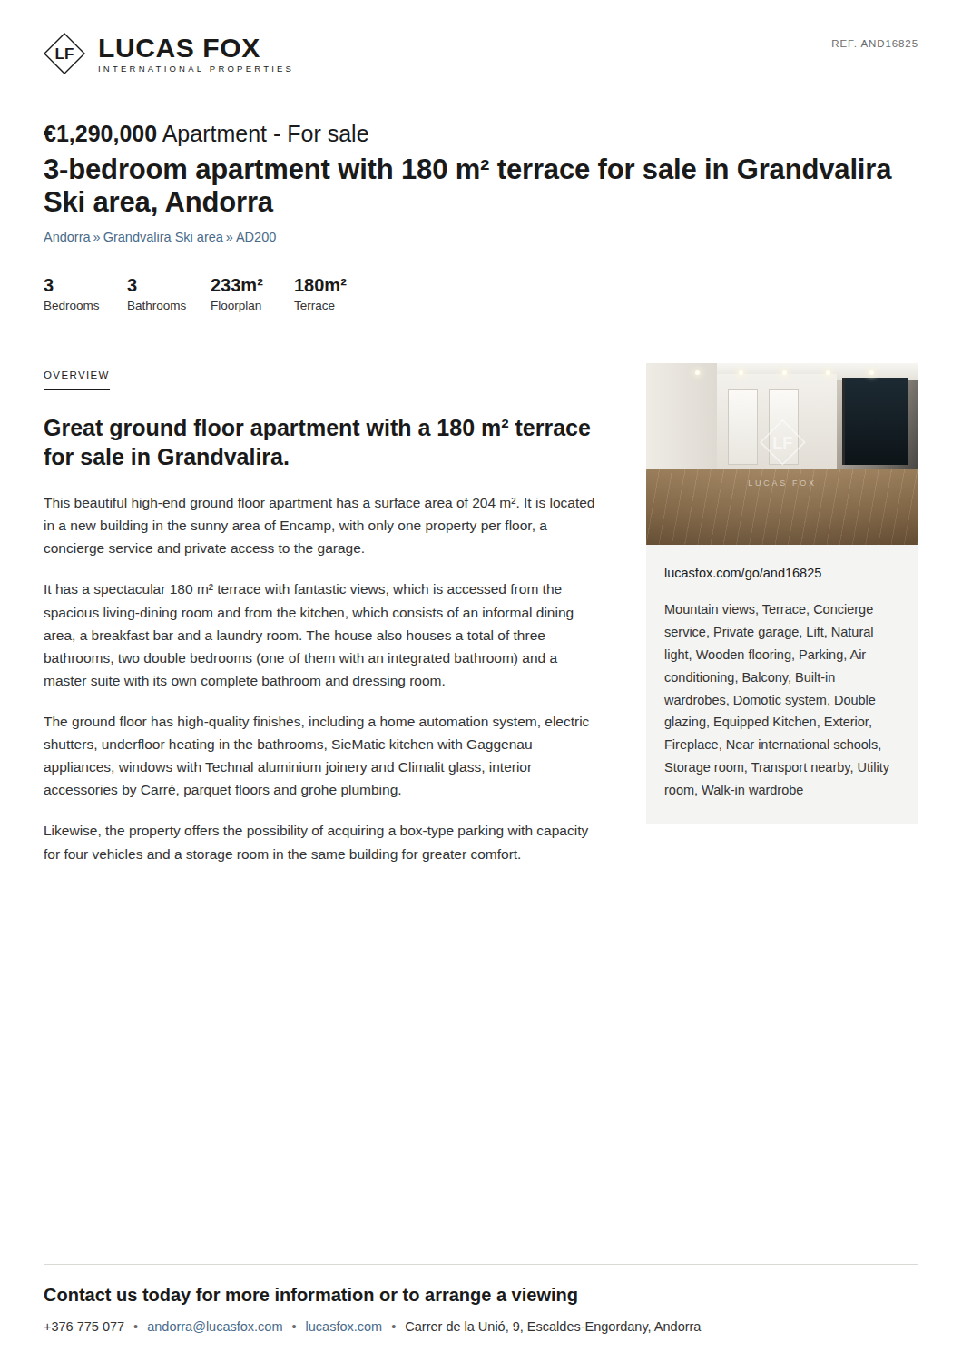LF
LUCAS FOX International Properties
REF. AND16825
€1,290,000 Apartment - For sale
3-bedroom apartment with 180 m² terrace for sale in Grandvalira Ski area, Andorra
Andorra»Grandvalira Ski area»AD200
3
Bedrooms
3
Bathrooms
233m²
Floorplan
180m²
Terrace
Overview
Great ground floor apartment with a 180 m² terrace for sale in Grandvalira.
This beautiful high-end ground floor apartment has a surface area of 204 m². It is located in a new building in the sunny area of Encamp, with only one property per floor, a concierge service and private access to the garage.
It has a spectacular 180 m² terrace with fantastic views, which is accessed from the spacious living-dining room and from the kitchen, which consists of an informal dining area, a breakfast bar and a laundry room. The house also houses a total of three bathrooms, two double bedrooms (one of them with an integrated bathroom) and a master suite with its own complete bathroom and dressing room.
The ground floor has high-quality finishes, including a home automation system, electric shutters, underfloor heating in the bathrooms, SieMatic kitchen with Gaggenau appliances, windows with Technal aluminium joinery and Climalit glass, interior accessories by Carré, parquet floors and grohe plumbing.
Likewise, the property offers the possibility of acquiring a box-type parking with capacity for four vehicles and a storage room in the same building for greater comfort.
LF
Lucas Fox
lucasfox.com/go/and16825
Mountain views, Terrace, Concierge service, Private garage, Lift, Natural light, Wooden flooring, Parking, Air conditioning, Balcony, Built-in wardrobes, Domotic system, Double glazing, Equipped Kitchen, Exterior, Fireplace, Near international schools, Storage room, Transport nearby, Utility room, Walk-in wardrobe
Contact us today for more information or to arrange a viewing
+376 775 077 • andorra@lucasfox.com • lucasfox.com • Carrer de la Unió, 9, Escaldes-Engordany, Andorra